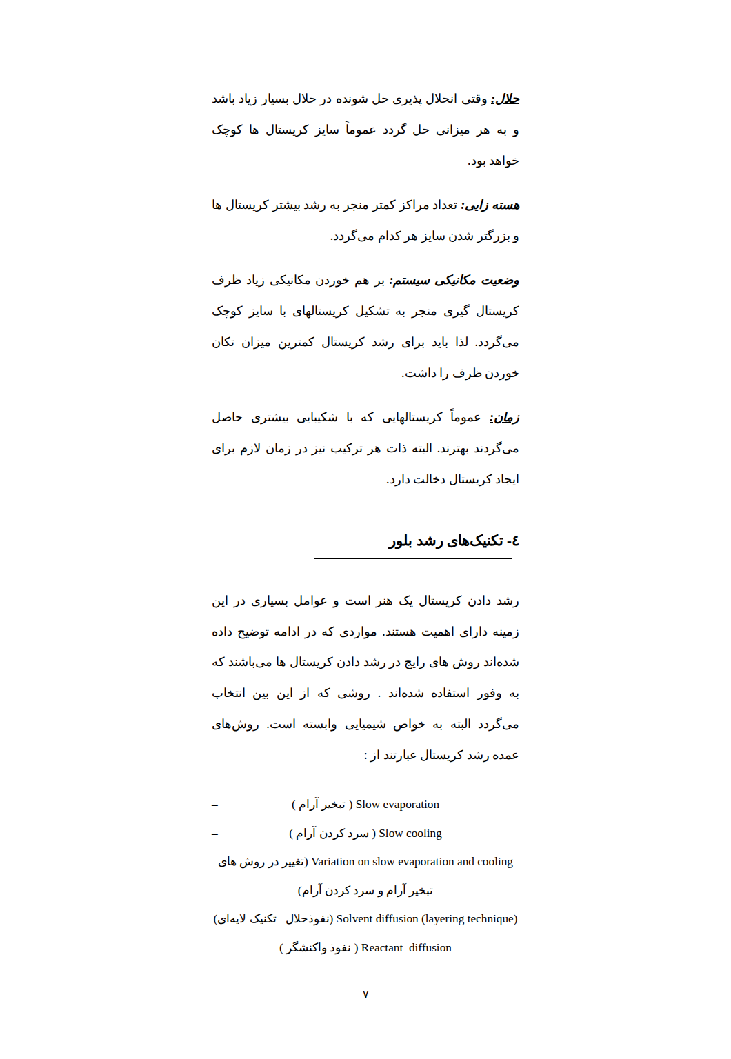حلال: وقتی انحلال پذیری حل شونده در حلال بسیار زیاد باشد و به هر میزانی حل گردد عموماً سایز کریستال ها کوچک خواهد بود.
هسته زایی: تعداد مراکز کمتر منجر به رشد بیشتر کریستال ها و بزرگتر شدن سایز هر کدام می‌گردد.
وضعیت مکانیکی سیستم: بر هم خوردن مکانیکی زیاد ظرف کریستال گیری منجر به تشکیل کریستالهای با سایز کوچک می‌گردد. لذا باید برای رشد کریستال کمترین میزان تکان خوردن ظرف را داشت.
زمان: عموماً کریستالهایی که با شکیبایی بیشتری حاصل می‌گردند بهترند. البته ذات هر ترکیب نیز در زمان لازم برای ایجاد کریستال دخالت دارد.
٤- تکنیک‌های رشد بلور
رشد دادن کریستال یک هنر است و عوامل بسیاری در این زمینه دارای اهمیت هستند. مواردی که در ادامه توضیح داده شده‌اند روش های رایج در رشد دادن کریستال ها می‌باشند که به وفور استفاده شده‌اند . روشی که از این بین انتخاب می‌گردد البته به خواص شیمیایی وابسته است. روش‌های عمده رشد کریستال عبارتند از :
– Slow evaporation ( تبخیر آرام )
– Slow cooling ( سرد کردن آرام )
– Variation on slow evaporation and cooling (تغییر در روش های تبخیر آرام و سرد کردن آرام)
– Solvent diffusion (layering technique) (نفوذحلال– تکنیک لایه‌ای)
– Reactant diffusion ( نفوذ واکنشگر )
٧